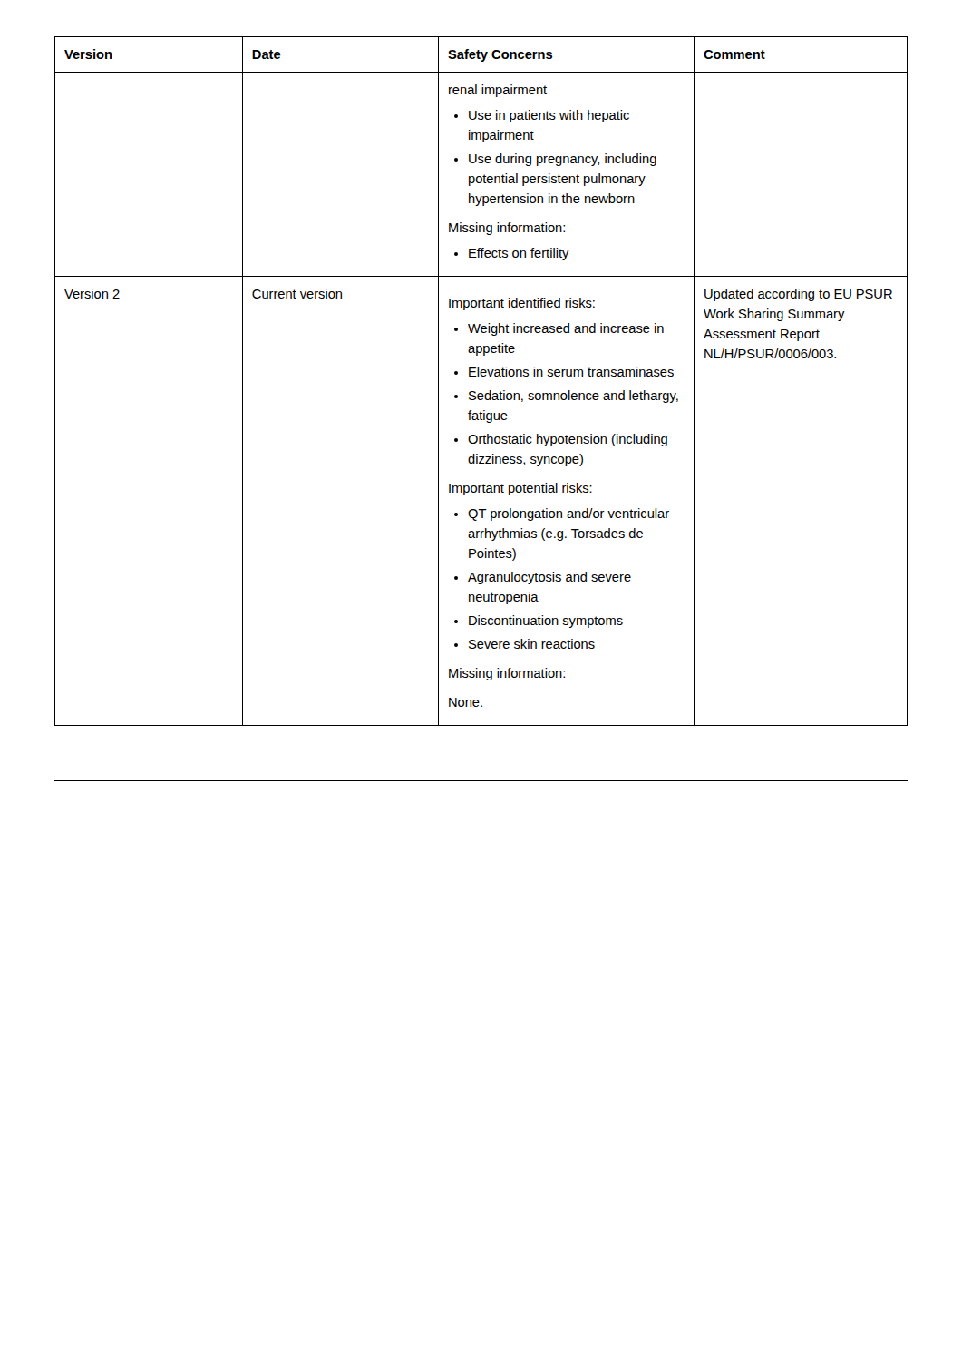| Version | Date | Safety Concerns | Comment |
| --- | --- | --- | --- |
| | | renal impairment Use in patients with hepatic impairment Use during pregnancy, including potential persistent pulmonary hypertension in the newborn Missing information: Effects on fertility | |
| Version 2 | Current version | Important identified risks: Weight increased and increase in appetite Elevations in serum transaminases Sedation, somnolence and lethargy, fatigue Orthostatic hypotension (including dizziness, syncope) Important potential risks: QT prolongation and/or ventricular arrhythmias (e.g. Torsades de Pointes) Agranulocytosis and severe neutropenia Discontinuation symptoms Severe skin reactions Missing information: None. | Updated according to EU PSUR Work Sharing Summary Assessment Report NL/H/PSUR/0006/003. |